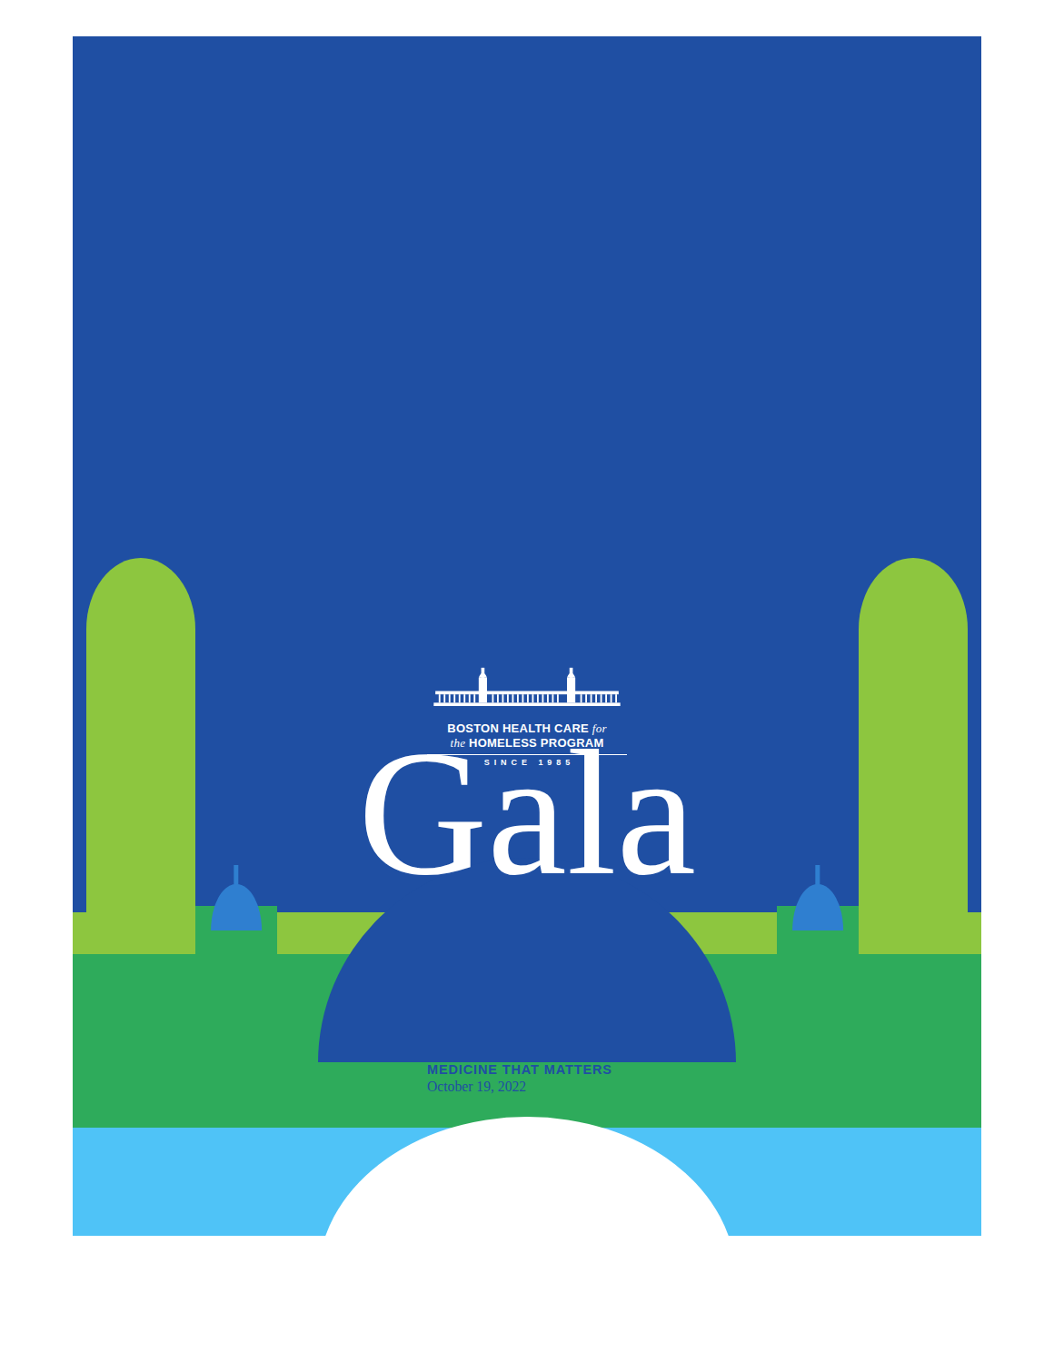Gala
Boston Health Care for
the Homeless Program
SINCE 1985
Medicine That Matters
October 19, 2022